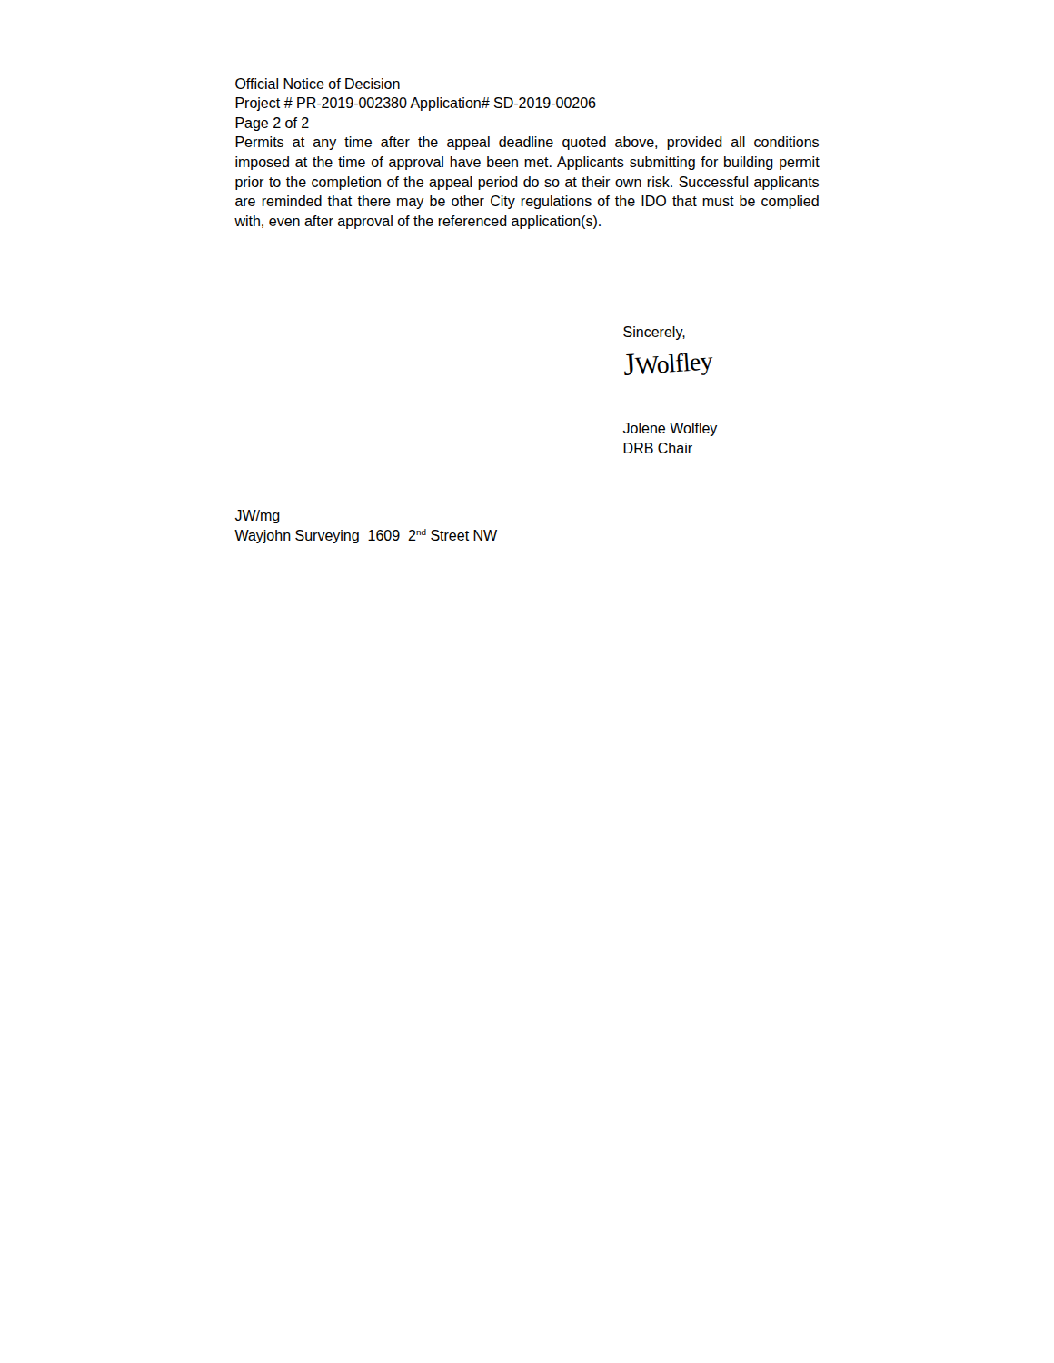Official Notice of Decision
Project # PR-2019-002380 Application# SD-2019-00206
Page 2 of 2
Permits at any time after the appeal deadline quoted above, provided all conditions imposed at the time of approval have been met. Applicants submitting for building permit prior to the completion of the appeal period do so at their own risk. Successful applicants are reminded that there may be other City regulations of the IDO that must be complied with, even after approval of the referenced application(s).
Sincerely,
JWolfley
Jolene Wolfley
DRB Chair
JW/mg
Wayjohn Surveying 1609 2nd Street NW